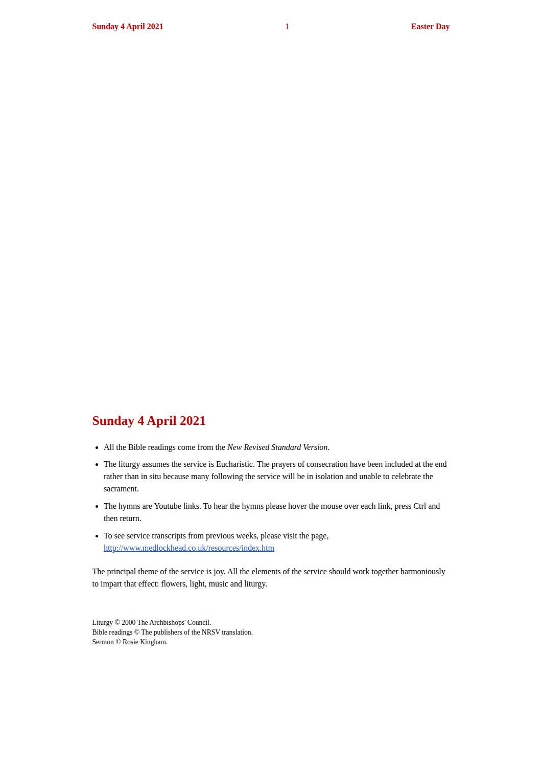Sunday 4 April 2021 1 Easter Day
Sunday 4 April 2021
All the Bible readings come from the New Revised Standard Version.
The liturgy assumes the service is Eucharistic. The prayers of consecration have been included at the end rather than in situ because many following the service will be in isolation and unable to celebrate the sacrament.
The hymns are Youtube links. To hear the hymns please hover the mouse over each link, press Ctrl and then return.
To see service transcripts from previous weeks, please visit the page,
http://www.medlockhead.co.uk/resources/index.htm
The principal theme of the service is joy. All the elements of the service should work together harmoniously to impart that effect: flowers, light, music and liturgy.
Liturgy © 2000 The Archbishops' Council.
Bible readings © The publishers of the NRSV translation.
Sermon © Rosie Kingham.